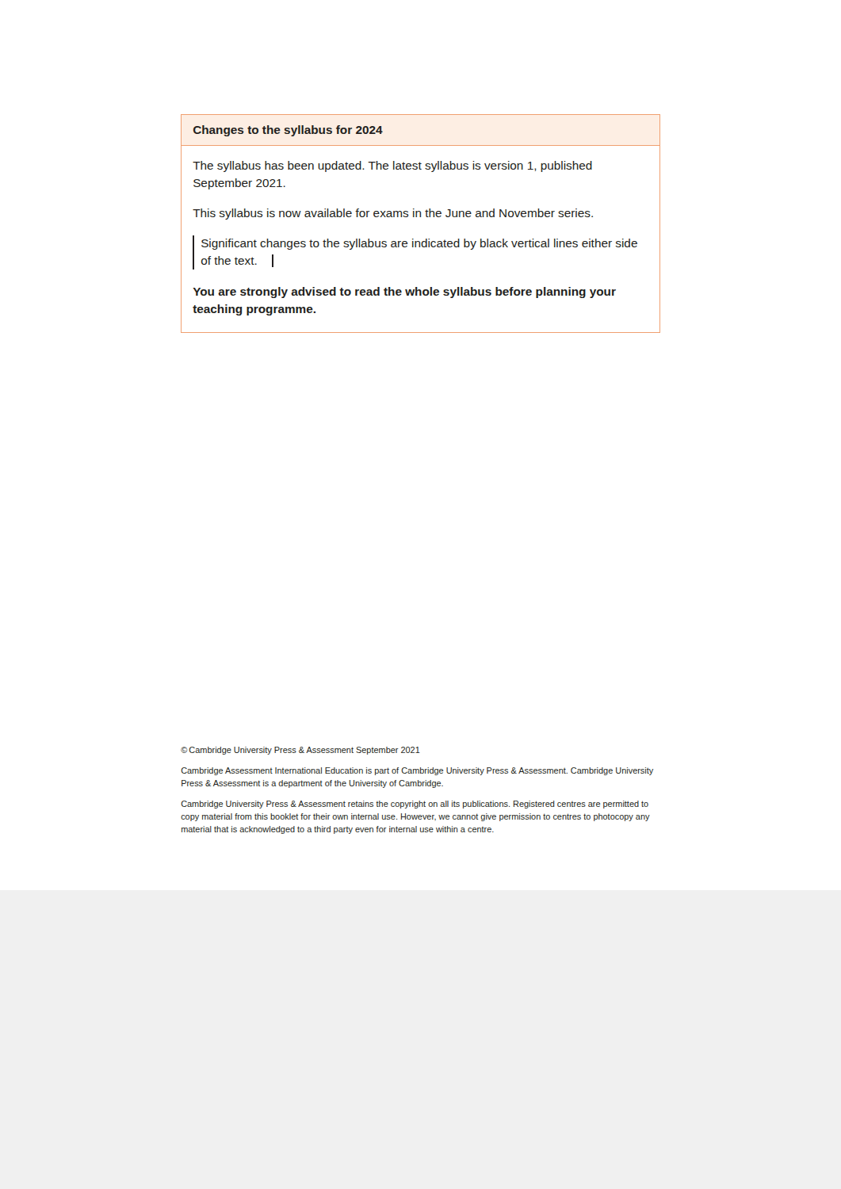Changes to the syllabus for 2024
The syllabus has been updated. The latest syllabus is version 1, published September 2021.
This syllabus is now available for exams in the June and November series.
Significant changes to the syllabus are indicated by black vertical lines either side of the text.
You are strongly advised to read the whole syllabus before planning your teaching programme.
© Cambridge University Press & Assessment September 2021
Cambridge Assessment International Education is part of Cambridge University Press & Assessment. Cambridge University Press & Assessment is a department of the University of Cambridge.
Cambridge University Press & Assessment retains the copyright on all its publications. Registered centres are permitted to copy material from this booklet for their own internal use. However, we cannot give permission to centres to photocopy any material that is acknowledged to a third party even for internal use within a centre.